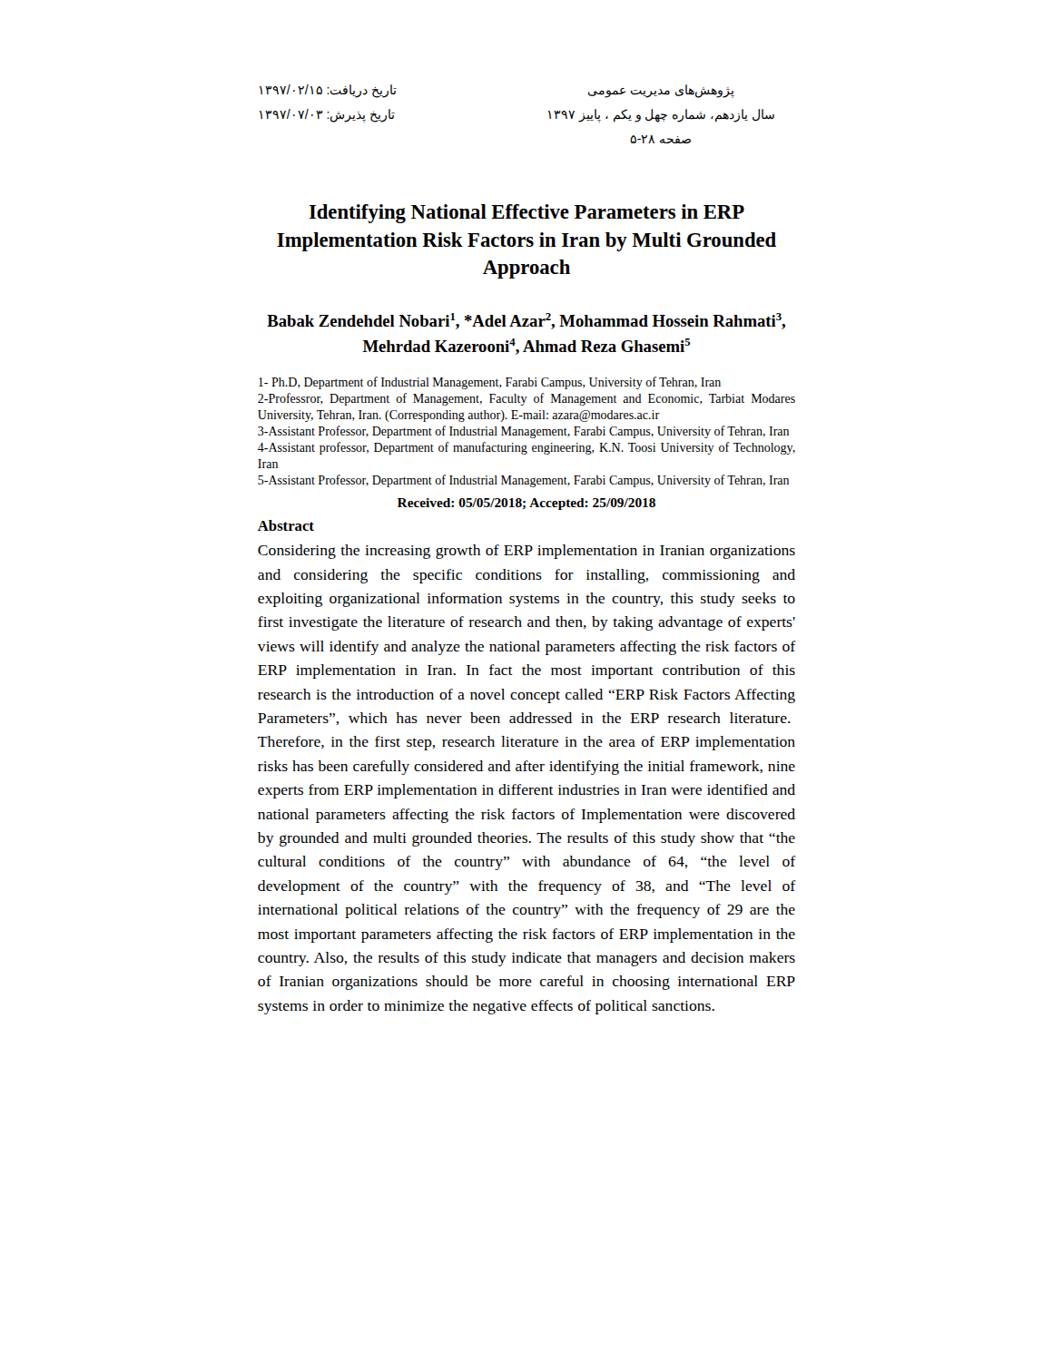پژوهش‌های مدیریت عمومی
سال یازدهم، شماره چهل و یکم ، پاییز ۱۳۹۷
صفحه ۲۸-۵
تاریخ دریافت: ۱۳۹۷/۰۲/۱۵
تاریخ پذیرش: ۱۳۹۷/۰۷/۰۳
Identifying National Effective Parameters in ERP Implementation Risk Factors in Iran by Multi Grounded Approach
Babak Zendehdel Nobari1, *Adel Azar2, Mohammad Hossein Rahmati3, Mehrdad Kazerooni4, Ahmad Reza Ghasemi5
1- Ph.D, Department of Industrial Management, Farabi Campus, University of Tehran, Iran
2-Professror, Department of Management, Faculty of Management and Economic, Tarbiat Modares University, Tehran, Iran. (Corresponding author). E-mail: azara@modares.ac.ir
3-Assistant Professor, Department of Industrial Management, Farabi Campus, University of Tehran, Iran
4-Assistant professor, Department of manufacturing engineering, K.N. Toosi University of Technology, Iran
5-Assistant Professor, Department of Industrial Management, Farabi Campus, University of Tehran, Iran
Received: 05/05/2018; Accepted: 25/09/2018
Abstract
Considering the increasing growth of ERP implementation in Iranian organizations and considering the specific conditions for installing, commissioning and exploiting organizational information systems in the country, this study seeks to first investigate the literature of research and then, by taking advantage of experts' views will identify and analyze the national parameters affecting the risk factors of ERP implementation in Iran. In fact the most important contribution of this research is the introduction of a novel concept called “ERP Risk Factors Affecting Parameters”, which has never been addressed in the ERP research literature. Therefore, in the first step, research literature in the area of ERP implementation risks has been carefully considered and after identifying the initial framework, nine experts from ERP implementation in different industries in Iran were identified and national parameters affecting the risk factors of Implementation were discovered by grounded and multi grounded theories. The results of this study show that “the cultural conditions of the country” with abundance of 64, “the level of development of the country” with the frequency of 38, and “The level of international political relations of the country” with the frequency of 29 are the most important parameters affecting the risk factors of ERP implementation in the country. Also, the results of this study indicate that managers and decision makers of Iranian organizations should be more careful in choosing international ERP systems in order to minimize the negative effects of political sanctions.